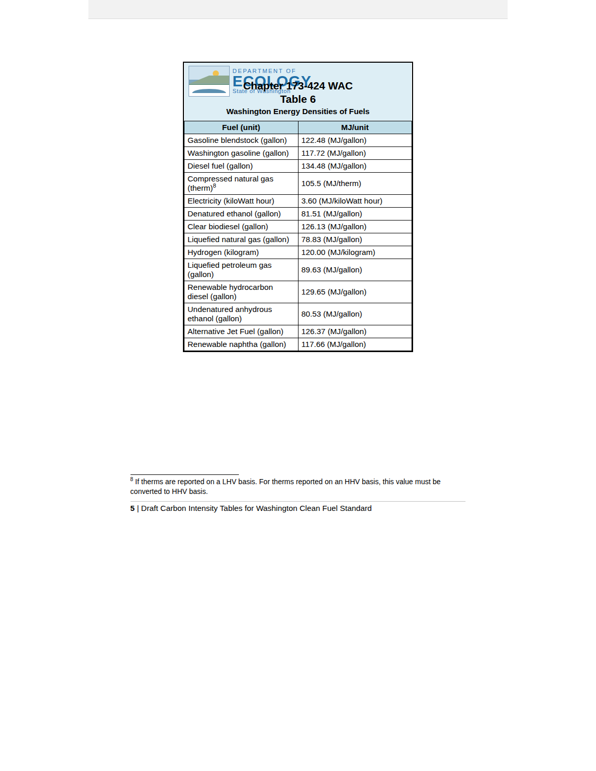| DEPARTMENT OF ECOLOGY State of Washington Chapter 173-424 WAC Table 6 Washington Energy Densities of Fuels |
| Fuel (unit) | MJ/unit |
| Gasoline blendstock (gallon) | 122.48 (MJ/gallon) |
| Washington gasoline (gallon) | 117.72 (MJ/gallon) |
| Diesel fuel (gallon) | 134.48 (MJ/gallon) |
| Compressed natural gas (therm) 8 | 105.5 (MJ/therm) |
| Electricity (kiloWatt hour) | 3.60 (MJ/kiloWatt hour) |
| Denatured ethanol (gallon) | 81.51 (MJ/gallon) |
| Clear biodiesel (gallon) | 126.13 (MJ/gallon) |
| Liquefied natural gas (gallon) | 78.83 (MJ/gallon) |
| Hydrogen (kilogram) | 120.00 (MJ/kilogram) |
| Liquefied petroleum gas (gallon) | 89.63 (MJ/gallon) |
| Renewable hydrocarbon diesel (gallon) | 129.65 (MJ/gallon) |
| Undenatured anhydrous ethanol (gallon) | 80.53 (MJ/gallon) |
| Alternative Jet Fuel (gallon) | 126.37 (MJ/gallon) |
| Renewable naphtha (gallon) | 117.66 (MJ/gallon) |
8 If therms are reported on a LHV basis. For therms reported on an HHV basis, this value must be converted to HHV basis.
5 | Draft Carbon Intensity Tables for Washington Clean Fuel Standard